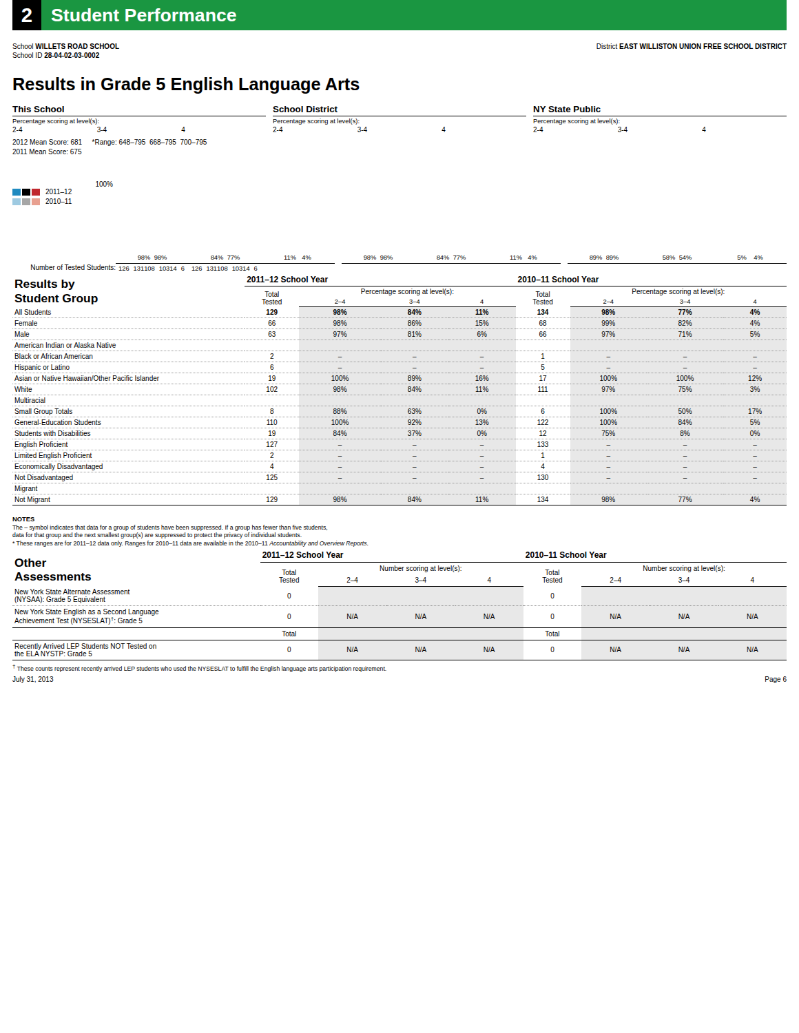2
Student Performance
School WILLETS ROAD SCHOOL
District EAST WILLISTON UNION FREE SCHOOL DISTRICT
School ID 28-04-02-03-0002
Results in Grade 5 English Language Arts
This School
Percentage scoring at level(s):
2-43-44
School District
Percentage scoring at level(s):
2-43-44
NY State Public
Percentage scoring at level(s):
2-43-44
2012 Mean Score: 681 *Range: 648–795 668–795 700–795
2011 Mean Score: 675
100%
2011–12
2010–11
98%
98%
84%
77%
11%
4%
98%
98%
84%
77%
11%
4%
89%
89%
58%
54%
5%
4%
Number of Tested Students:
126131
108103
146
126131
108103
146
00
| Results by Student Group | 2011–12 School Year | 2010–11 School Year |
| Total Tested | Percentage scoring at level(s): | Total Tested | Percentage scoring at level(s): |
| 2–4 | 3–4 | 4 | 2–4 | 3–4 | 4 |
| All Students | 129 | 98% | 84% | 11% | 134 | 98% | 77% | 4% |
| Female | 66 | 98% | 86% | 15% | 68 | 99% | 82% | 4% |
| Male | 63 | 97% | 81% | 6% | 66 | 97% | 71% | 5% |
| American Indian or Alaska Native | | | | | | | | |
| Black or African American | 2 | – | – | – | 1 | – | – | – |
| Hispanic or Latino | 6 | – | – | – | 5 | – | – | – |
| Asian or Native Hawaiian/Other Pacific Islander | 19 | 100% | 89% | 16% | 17 | 100% | 100% | 12% |
| White | 102 | 98% | 84% | 11% | 111 | 97% | 75% | 3% |
| Multiracial | | | | | | | | |
| Small Group Totals | 8 | 88% | 63% | 0% | 6 | 100% | 50% | 17% |
| General-Education Students | 110 | 100% | 92% | 13% | 122 | 100% | 84% | 5% |
| Students with Disabilities | 19 | 84% | 37% | 0% | 12 | 75% | 8% | 0% |
| English Proficient | 127 | – | – | – | 133 | – | – | – |
| Limited English Proficient | 2 | – | – | – | 1 | – | – | – |
| Economically Disadvantaged | 4 | – | – | – | 4 | – | – | – |
| Not Disadvantaged | 125 | – | – | – | 130 | – | – | – |
| Migrant | | | | | | | | |
| Not Migrant | 129 | 98% | 84% | 11% | 134 | 98% | 77% | 4% |
NOTES
The – symbol indicates that data for a group of students have been suppressed. If a group has fewer than five students,
data for that group and the next smallest group(s) are suppressed to protect the privacy of individual students.
* These ranges are for 2011–12 data only. Ranges for 2010–11 data are available in the 2010–11 Accountability and Overview Reports.
| Other Assessments | 2011–12 School Year | 2010–11 School Year |
| Total Tested | Number scoring at level(s): | Total Tested | Number scoring at level(s): |
| 2–4 | 3–4 | 4 | 2–4 | 3–4 | 4 |
| New York State Alternate Assessment (NYSAA): Grade 5 Equivalent | 0 | | | | 0 | | | |
| New York State English as a Second Language Achievement Test (NYSESLAT) † : Grade 5 | 0 | N/A | N/A | N/A | 0 | N/A | N/A | N/A |
| | Total | | | | Total | | | |
| Recently Arrived LEP Students NOT Tested on the ELA NYSTP: Grade 5 | 0 | N/A | N/A | N/A | 0 | N/A | N/A | N/A |
† These counts represent recently arrived LEP students who used the NYSESLAT to fulfill the English language arts participation requirement.
July 31, 2013
Page 6